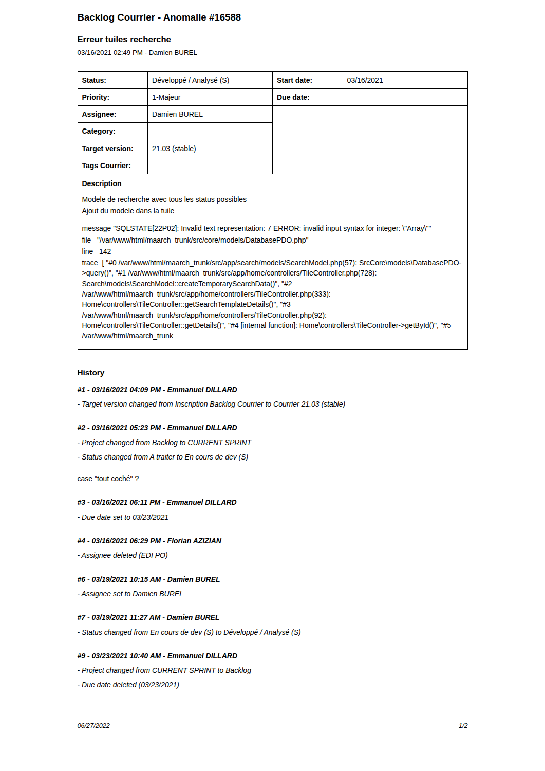Backlog Courrier - Anomalie #16588
Erreur tuiles recherche
03/16/2021 02:49 PM - Damien BUREL
| Status: | Développé / Analysé (S) | Start date: | 03/16/2021 |
| Priority: | 1-Majeur | Due date: | |
| Assignee: | Damien BUREL | |
| Category: | |
| Target version: | 21.03 (stable) |
| Tags Courrier: | |
Description
Modele de recherche avec tous les status possibles
Ajout du modele dans la tuile
message "SQLSTATE[22P02]: Invalid text representation: 7 ERROR: invalid input syntax for integer: \"Array\""
file "/var/www/html/maarch_trunk/src/core/models/DatabasePDO.php"
line 142
trace [ "#0 /var/www/html/maarch_trunk/src/app/search/models/SearchModel.php(57): SrcCore\models\DatabasePDO->query()", "#1 /var/www/html/maarch_trunk/src/app/home/controllers/TileController.php(728): Search\models\SearchModel::createTemporarySearchData()", "#2 /var/www/html/maarch_trunk/src/app/home/controllers/TileController.php(333): Home\controllers\TileController::getSearchTemplateDetails()", "#3 /var/www/html/maarch_trunk/src/app/home/controllers/TileController.php(92): Home\controllers\TileController::getDetails()", "#4 [internal function]: Home\controllers\TileController->getById()", "#5 /var/www/html/maarch_trunk
History
#1 - 03/16/2021 04:09 PM - Emmanuel DILLARD
- Target version changed from Inscription Backlog Courrier to Courrier 21.03 (stable)
#2 - 03/16/2021 05:23 PM - Emmanuel DILLARD
- Project changed from Backlog to CURRENT SPRINT
- Status changed from A traiter to En cours de dev (S)
case "tout coché" ?
#3 - 03/16/2021 06:11 PM - Emmanuel DILLARD
- Due date set to 03/23/2021
#4 - 03/16/2021 06:29 PM - Florian AZIZIAN
- Assignee deleted (EDI PO)
#6 - 03/19/2021 10:15 AM - Damien BUREL
- Assignee set to Damien BUREL
#7 - 03/19/2021 11:27 AM - Damien BUREL
- Status changed from En cours de dev (S) to Développé / Analysé (S)
#9 - 03/23/2021 10:40 AM - Emmanuel DILLARD
- Project changed from CURRENT SPRINT to Backlog
- Due date deleted (03/23/2021)
06/27/2022 1/2